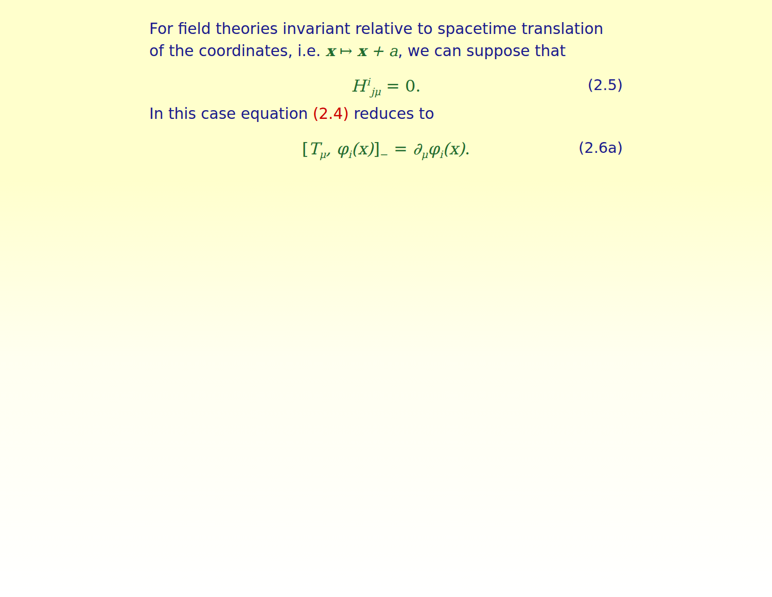For field theories invariant relative to spacetime translation of the coordinates, i.e. x ↦ x + a, we can suppose that
H i jμ = 0. (2.5)
In this case equation (2.4) reduces to
[Tμ, φi(x)]− = ∂μφi(x). (2.6a)